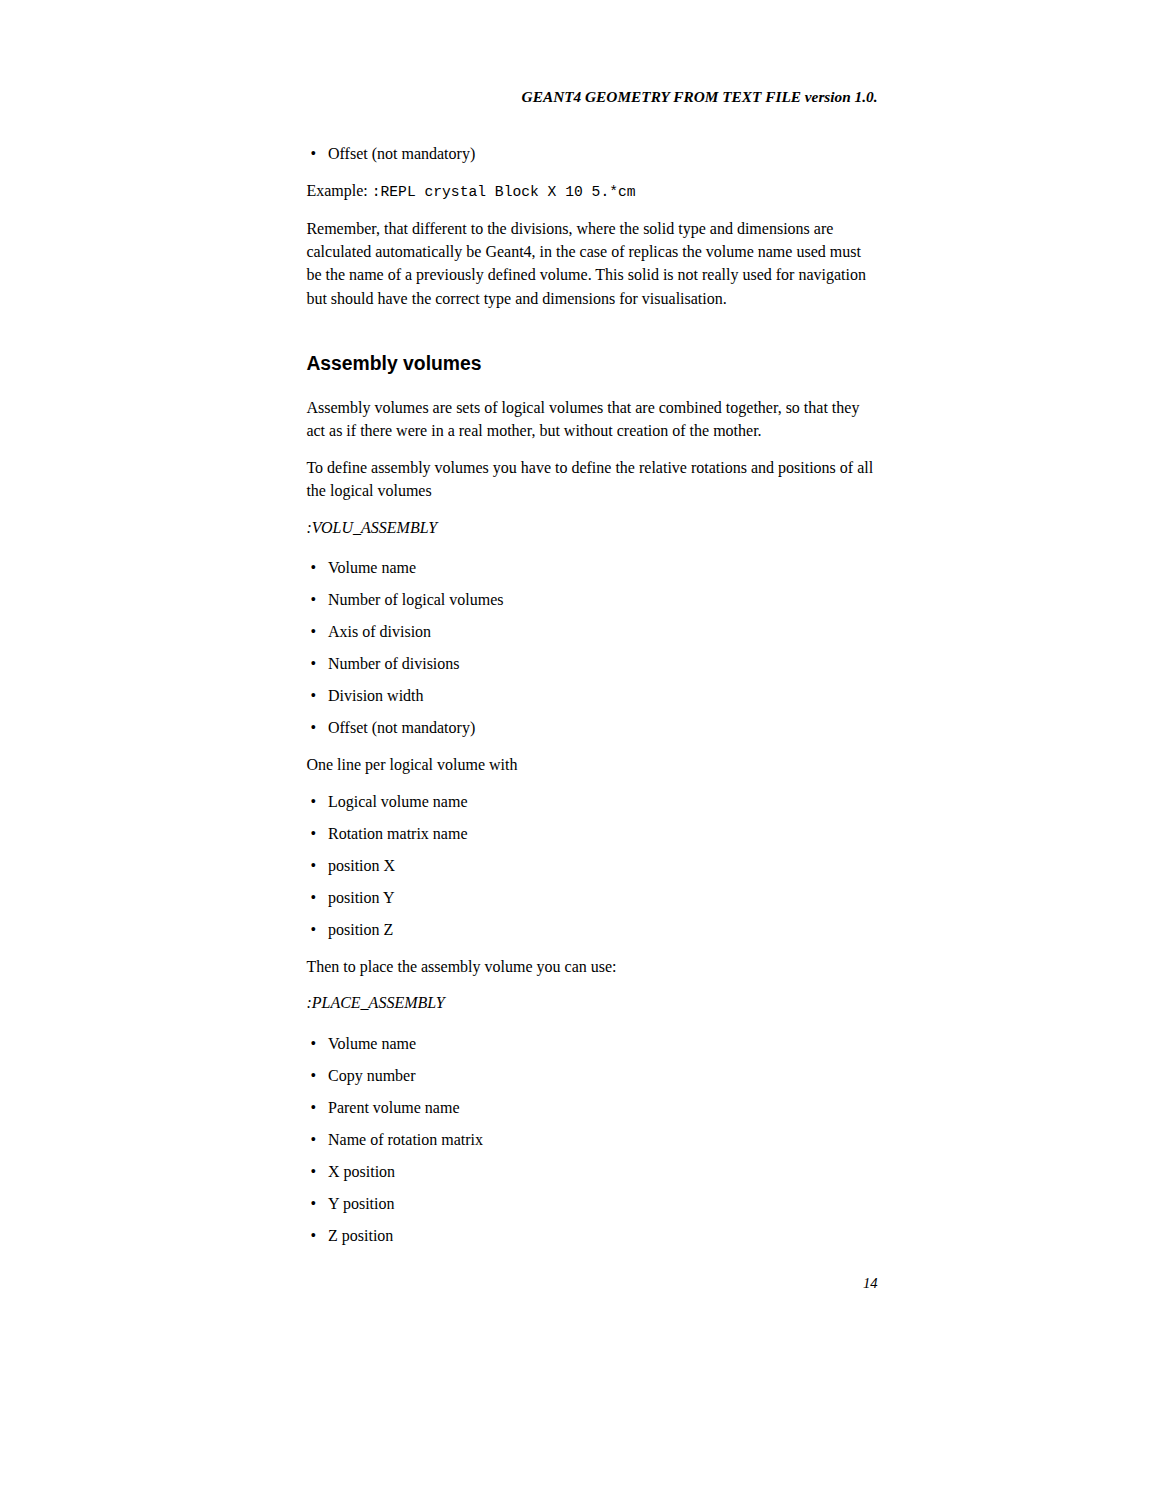GEANT4 GEOMETRY FROM TEXT FILE version 1.0.
Offset (not mandatory)
Example: :REPL crystal Block X 10 5.*cm
Remember, that different to the divisions, where the solid type and dimensions are calculated automatically be Geant4, in the case of replicas the volume name used must be the name of a previously defined volume. This solid is not really used for navigation but should have the correct type and dimensions for visualisation.
Assembly volumes
Assembly volumes are sets of logical volumes that are combined together, so that they act as if there were in a real mother, but without creation of the mother.
To define assembly volumes you have to define the relative rotations and positions of all the logical volumes
:VOLU_ASSEMBLY
Volume name
Number of logical volumes
Axis of division
Number of divisions
Division width
Offset (not mandatory)
One line per logical volume with
Logical volume name
Rotation matrix name
position X
position Y
position Z
Then to place the assembly volume you can use:
:PLACE_ASSEMBLY
Volume name
Copy number
Parent volume name
Name of rotation matrix
X position
Y position
Z position
14